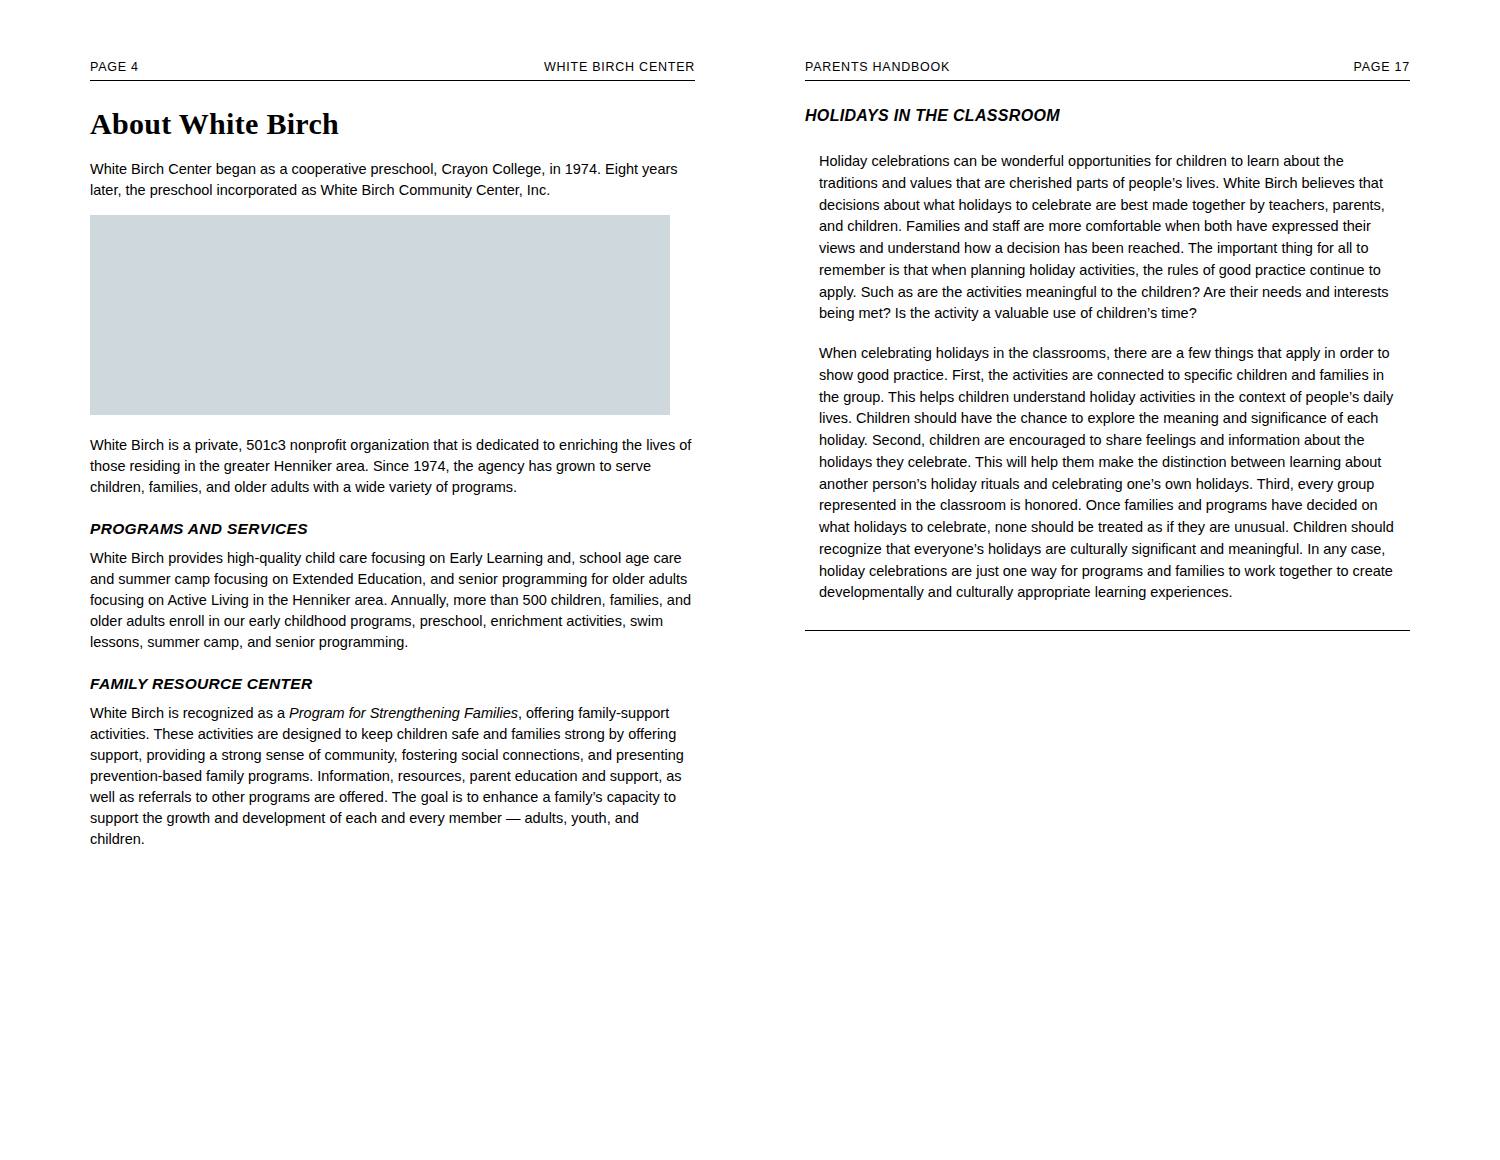PAGE 4 WHITE BIRCH CENTER
About White Birch
White Birch Center began as a cooperative preschool, Crayon College, in 1974. Eight years later, the preschool incorporated as White Birch Community Center, Inc.
White Birch is a private, 501c3 nonprofit organization that is dedicated to enriching the lives of those residing in the greater Henniker area. Since 1974, the agency has grown to serve children, families, and older adults with a wide variety of programs.
PROGRAMS AND SERVICES
White Birch provides high-quality child care focusing on Early Learning and, school age care and summer camp focusing on Extended Education, and senior programming for older adults focusing on Active Living in the Henniker area. Annually, more than 500 children, families, and older adults enroll in our early childhood programs, preschool, enrichment activities, swim lessons, summer camp, and senior programming.
FAMILY RESOURCE CENTER
White Birch is recognized as a Program for Strengthening Families, offering family-support activities. These activities are designed to keep children safe and families strong by offering support, providing a strong sense of community, fostering social connections, and presenting prevention-based family programs. Information, resources, parent education and support, as well as referrals to other programs are offered. The goal is to enhance a family’s capacity to support the growth and development of each and every member — adults, youth, and children.
PARENTS HANDBOOK PAGE 17
HOLIDAYS IN THE CLASSROOM
Holiday celebrations can be wonderful opportunities for children to learn about the traditions and values that are cherished parts of people’s lives. White Birch believes that decisions about what holidays to celebrate are best made together by teachers, parents, and children. Families and staff are more comfortable when both have expressed their views and understand how a decision has been reached. The important thing for all to remember is that when planning holiday activities, the rules of good practice continue to apply. Such as are the activities meaningful to the children? Are their needs and interests being met? Is the activity a valuable use of children’s time?
When celebrating holidays in the classrooms, there are a few things that apply in order to show good practice. First, the activities are connected to specific children and families in the group. This helps children understand holiday activities in the context of people’s daily lives. Children should have the chance to explore the meaning and significance of each holiday. Second, children are encouraged to share feelings and information about the holidays they celebrate. This will help them make the distinction between learning about another person’s holiday rituals and celebrating one’s own holidays. Third, every group represented in the classroom is honored. Once families and programs have decided on what holidays to celebrate, none should be treated as if they are unusual. Children should recognize that everyone’s holidays are culturally significant and meaningful. In any case, holiday celebrations are just one way for programs and families to work together to create developmentally and culturally appropriate learning experiences.